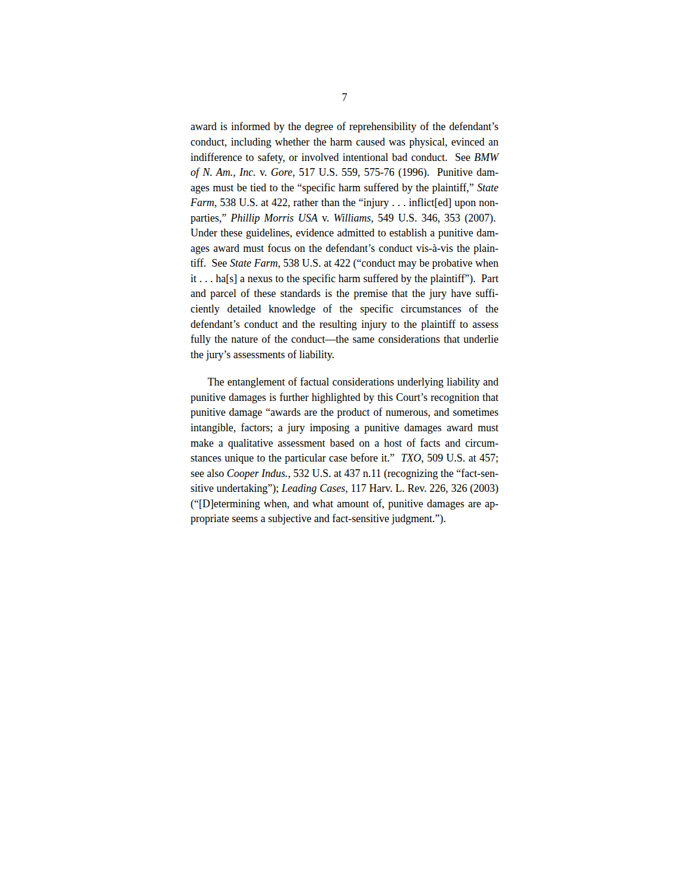7
award is informed by the degree of reprehensibility of the defendant’s conduct, including whether the harm caused was physical, evinced an indifference to safety, or involved intentional bad conduct. See BMW of N. Am., Inc. v. Gore, 517 U.S. 559, 575-76 (1996). Punitive damages must be tied to the “specific harm suffered by the plaintiff,” State Farm, 538 U.S. at 422, rather than the “injury . . . inflict[ed] upon nonparties,” Phillip Morris USA v. Williams, 549 U.S. 346, 353 (2007). Under these guidelines, evidence admitted to establish a punitive damages award must focus on the defendant’s conduct vis-à-vis the plaintiff. See State Farm, 538 U.S. at 422 (“conduct may be probative when it . . . ha[s] a nexus to the specific harm suffered by the plaintiff”). Part and parcel of these standards is the premise that the jury have sufficiently detailed knowledge of the specific circumstances of the defendant’s conduct and the resulting injury to the plaintiff to assess fully the nature of the conduct—the same considerations that underlie the jury’s assessments of liability.
The entanglement of factual considerations underlying liability and punitive damages is further highlighted by this Court’s recognition that punitive damage “awards are the product of numerous, and sometimes intangible, factors; a jury imposing a punitive damages award must make a qualitative assessment based on a host of facts and circum­stances unique to the particular case before it.” TXO, 509 U.S. at 457; see also Cooper Indus., 532 U.S. at 437 n.11 (recognizing the “fact-sensitive under­taking”); Leading Cases, 117 Harv. L. Rev. 226, 326 (2003) (“[D]etermining when, and what amount of, punitive damages are appropriate seems a subjective and fact-sensitive judgment.”).